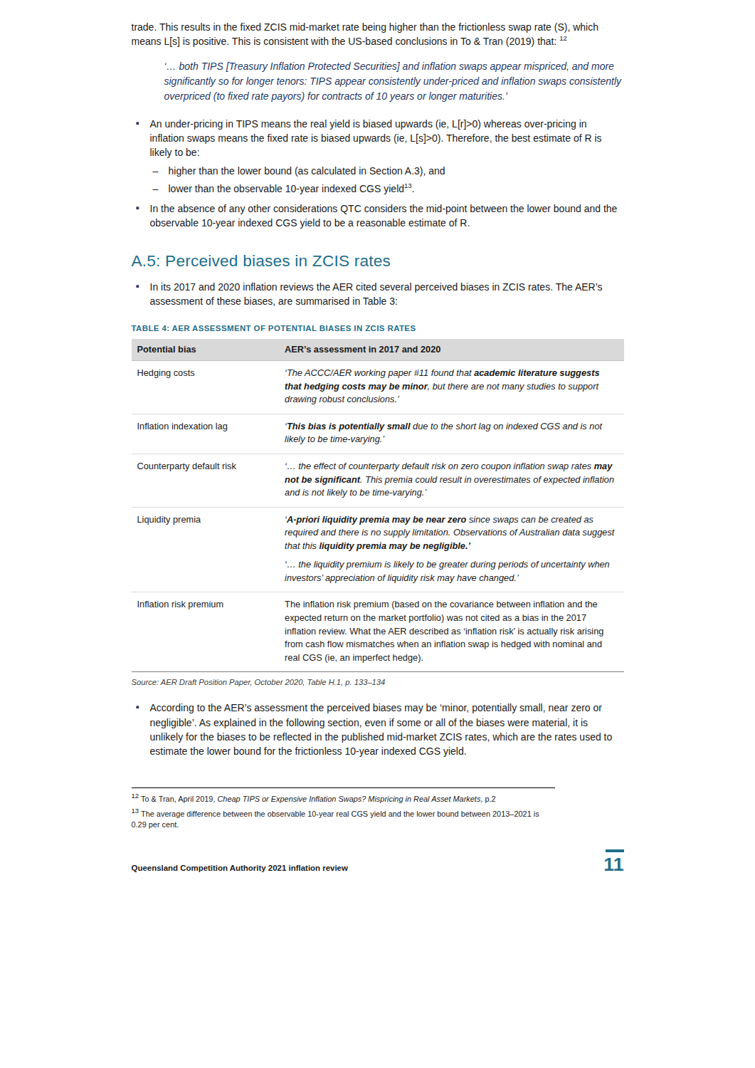trade. This results in the fixed ZCIS mid-market rate being higher than the frictionless swap rate (S), which means L[s] is positive. This is consistent with the US-based conclusions in To & Tran (2019) that: 12
‘… both TIPS [Treasury Inflation Protected Securities] and inflation swaps appear mispriced, and more significantly so for longer tenors: TIPS appear consistently under-priced and inflation swaps consistently overpriced (to fixed rate payors) for contracts of 10 years or longer maturities.’
An under-pricing in TIPS means the real yield is biased upwards (ie, L[r]>0) whereas over-pricing in inflation swaps means the fixed rate is biased upwards (ie, L[s]>0). Therefore, the best estimate of R is likely to be:
higher than the lower bound (as calculated in Section A.3), and
lower than the observable 10-year indexed CGS yield13.
In the absence of any other considerations QTC considers the mid-point between the lower bound and the observable 10-year indexed CGS yield to be a reasonable estimate of R.
A.5: Perceived biases in ZCIS rates
In its 2017 and 2020 inflation reviews the AER cited several perceived biases in ZCIS rates. The AER’s assessment of these biases, are summarised in Table 3:
Table 4: AER assessment of potential biases in ZCIS rates
| Potential bias | AER’s assessment in 2017 and 2020 |
| --- | --- |
| Hedging costs | ‘The ACCC/AER working paper #11 found that academic literature suggests that hedging costs may be minor , but there are not many studies to support drawing robust conclusions.’ |
| Inflation indexation lag | ‘ This bias is potentially small due to the short lag on indexed CGS and is not likely to be time-varying.’ |
| Counterparty default risk | ‘… the effect of counterparty default risk on zero coupon inflation swap rates may not be significant . This premia could result in overestimates of expected inflation and is not likely to be time-varying.’ |
| Liquidity premia | ‘ A-priori liquidity premia may be near zero since swaps can be created as required and there is no supply limitation. Observations of Australian data suggest that this liquidity premia may be negligible.’ ‘… the liquidity premium is likely to be greater during periods of uncertainty when investors’ appreciation of liquidity risk may have changed.’ |
| Inflation risk premium | The inflation risk premium (based on the covariance between inflation and the expected return on the market portfolio) was not cited as a bias in the 2017 inflation review. What the AER described as ‘inflation risk’ is actually risk arising from cash flow mismatches when an inflation swap is hedged with nominal and real CGS (ie, an imperfect hedge). |
Source: AER Draft Position Paper, October 2020, Table H.1, p. 133–134
According to the AER’s assessment the perceived biases may be ‘minor, potentially small, near zero or negligible’. As explained in the following section, even if some or all of the biases were material, it is unlikely for the biases to be reflected in the published mid-market ZCIS rates, which are the rates used to estimate the lower bound for the frictionless 10-year indexed CGS yield.
12 To & Tran, April 2019, Cheap TIPS or Expensive Inflation Swaps? Mispricing in Real Asset Markets, p.2
13 The average difference between the observable 10-year real CGS yield and the lower bound between 2013–2021 is 0.29 per cent.
Queensland Competition Authority 2021 inflation review
11